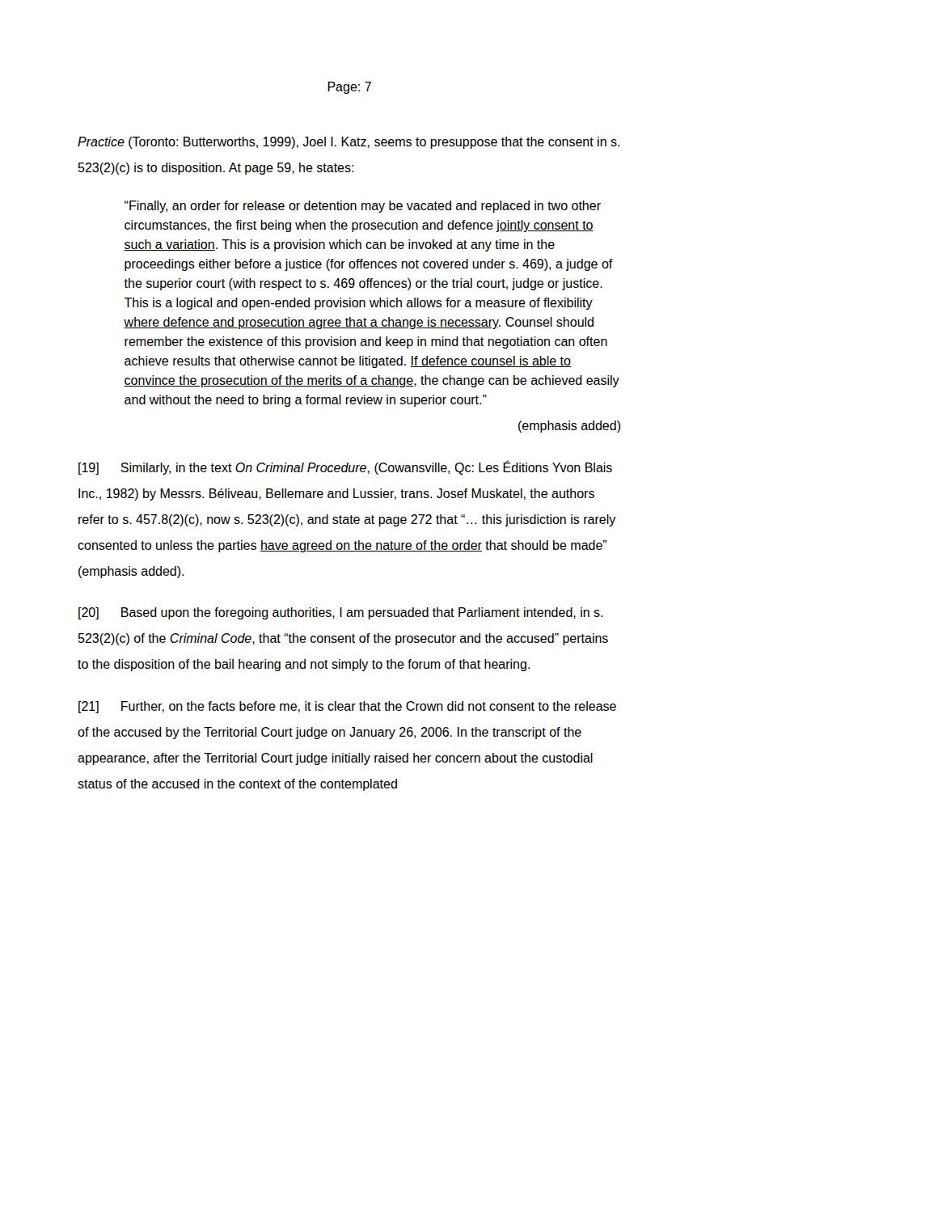Page: 7
Practice (Toronto: Butterworths, 1999), Joel I. Katz, seems to presuppose that the consent in s. 523(2)(c) is to disposition. At page 59, he states:
“Finally, an order for release or detention may be vacated and replaced in two other circumstances, the first being when the prosecution and defence jointly consent to such a variation. This is a provision which can be invoked at any time in the proceedings either before a justice (for offences not covered under s. 469), a judge of the superior court (with respect to s. 469 offences) or the trial court, judge or justice. This is a logical and open-ended provision which allows for a measure of flexibility where defence and prosecution agree that a change is necessary. Counsel should remember the existence of this provision and keep in mind that negotiation can often achieve results that otherwise cannot be litigated. If defence counsel is able to convince the prosecution of the merits of a change, the change can be achieved easily and without the need to bring a formal review in superior court.”
(emphasis added)
[19] Similarly, in the text On Criminal Procedure, (Cowansville, Qc: Les Éditions Yvon Blais Inc., 1982) by Messrs. Béliveau, Bellemare and Lussier, trans. Josef Muskatel, the authors refer to s. 457.8(2)(c), now s. 523(2)(c), and state at page 272 that “… this jurisdiction is rarely consented to unless the parties have agreed on the nature of the order that should be made” (emphasis added).
[20] Based upon the foregoing authorities, I am persuaded that Parliament intended, in s. 523(2)(c) of the Criminal Code, that “the consent of the prosecutor and the accused” pertains to the disposition of the bail hearing and not simply to the forum of that hearing.
[21] Further, on the facts before me, it is clear that the Crown did not consent to the release of the accused by the Territorial Court judge on January 26, 2006. In the transcript of the appearance, after the Territorial Court judge initially raised her concern about the custodial status of the accused in the context of the contemplated